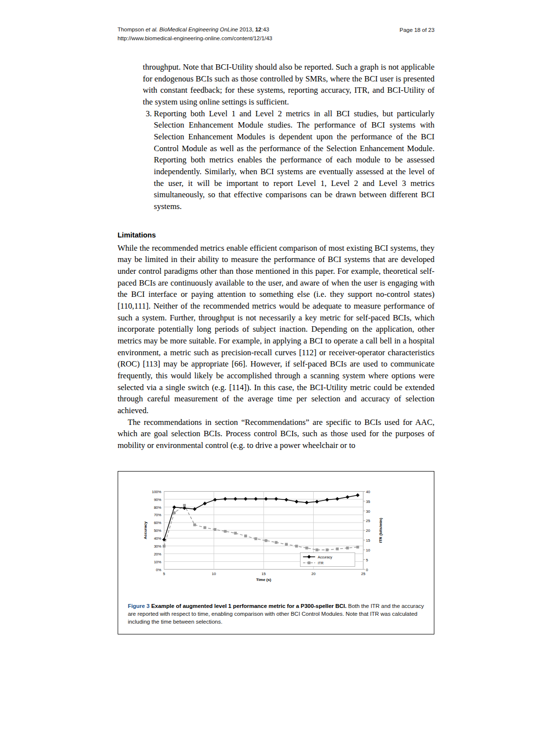Thompson et al. BioMedical Engineering OnLine 2013, 12:43
http://www.biomedical-engineering-online.com/content/12/1/43
Page 18 of 23
throughput. Note that BCI-Utility should also be reported. Such a graph is not applicable for endogenous BCIs such as those controlled by SMRs, where the BCI user is presented with constant feedback; for these systems, reporting accuracy, ITR, and BCI-Utility of the system using online settings is sufficient.
Reporting both Level 1 and Level 2 metrics in all BCI studies, but particularly Selection Enhancement Module studies. The performance of BCI systems with Selection Enhancement Modules is dependent upon the performance of the BCI Control Module as well as the performance of the Selection Enhancement Module. Reporting both metrics enables the performance of each module to be assessed independently. Similarly, when BCI systems are eventually assessed at the level of the user, it will be important to report Level 1, Level 2 and Level 3 metrics simultaneously, so that effective comparisons can be drawn between different BCI systems.
Limitations
While the recommended metrics enable efficient comparison of most existing BCI systems, they may be limited in their ability to measure the performance of BCI systems that are developed under control paradigms other than those mentioned in this paper. For example, theoretical self-paced BCIs are continuously available to the user, and aware of when the user is engaging with the BCI interface or paying attention to something else (i.e. they support no-control states) [110,111]. Neither of the recommended metrics would be adequate to measure performance of such a system. Further, throughput is not necessarily a key metric for self-paced BCIs, which incorporate potentially long periods of subject inaction. Depending on the application, other metrics may be more suitable. For example, in applying a BCI to operate a call bell in a hospital environment, a metric such as precision-recall curves [112] or receiver-operator characteristics (ROC) [113] may be appropriate [66]. However, if self-paced BCIs are used to communicate frequently, this would likely be accomplished through a scanning system where options were selected via a single switch (e.g. [114]). In this case, the BCI-Utility metric could be extended through careful measurement of the average time per selection and accuracy of selection achieved.
The recommendations in section “Recommendations” are specific to BCIs used for AAC, which are goal selection BCIs. Process control BCIs, such as those used for the purposes of mobility or environmental control (e.g. to drive a power wheelchair or to
100% 90% 80% 70% 60% 50% 40% 30% 20% 10% 0% 40 35 30 25 20 15 10 5 0 5 10 15 20 25 Time (s) Accuracy ITR (bits/min) Accuracy ITR
Figure 3 Example of augmented level 1 performance metric for a P300-speller BCI. Both the ITR and the accuracy are reported with respect to time, enabling comparison with other BCI Control Modules. Note that ITR was calculated including the time between selections.